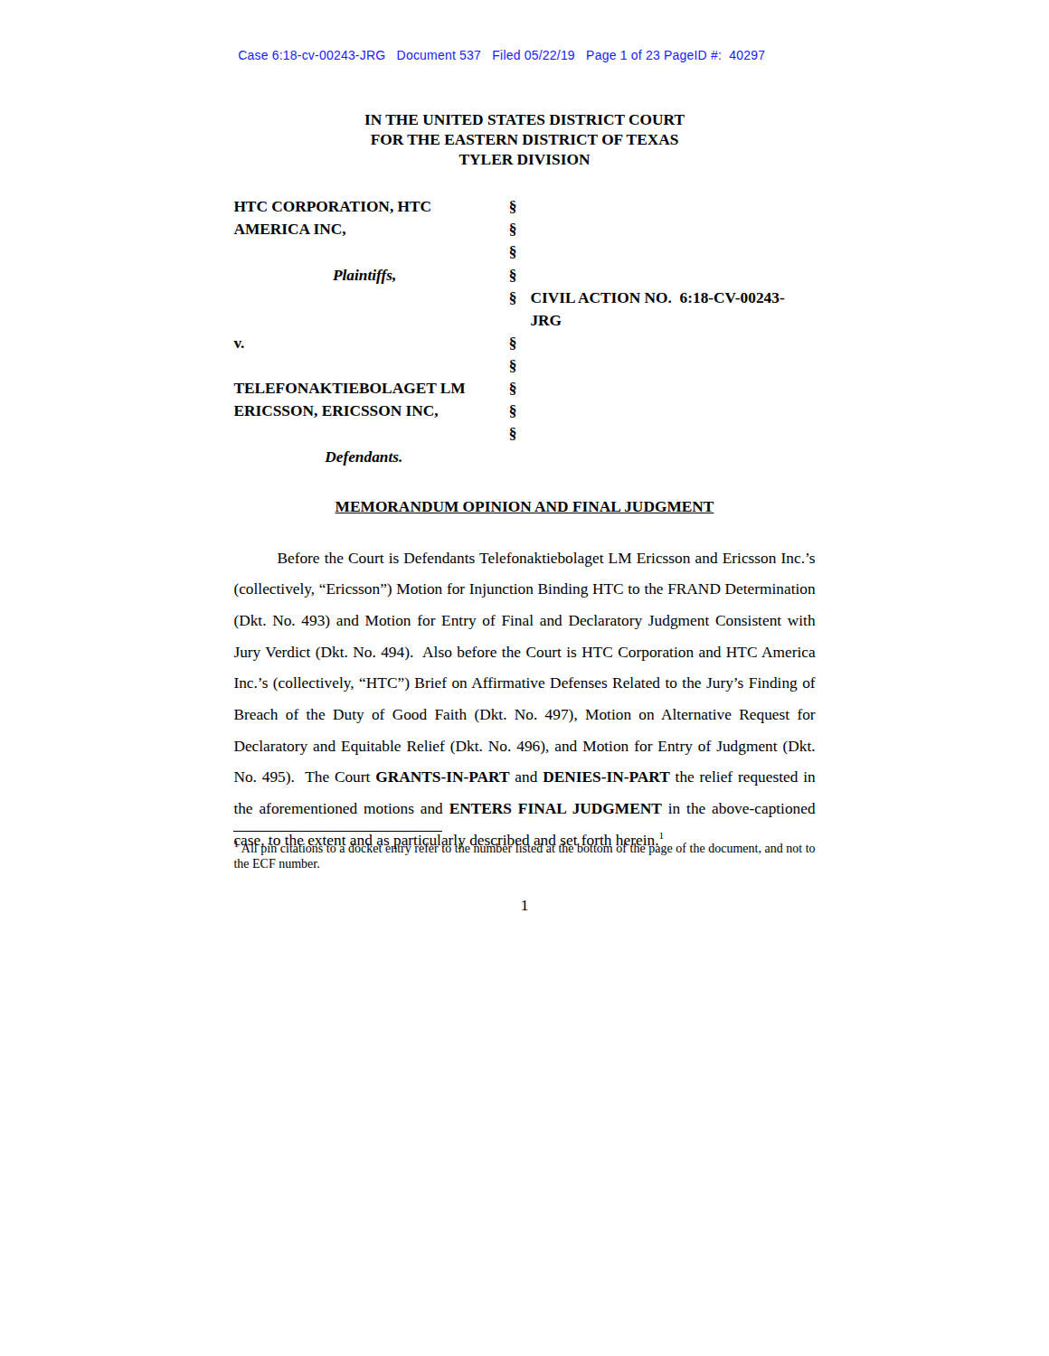Case 6:18-cv-00243-JRG Document 537 Filed 05/22/19 Page 1 of 23 PageID #: 40297
IN THE UNITED STATES DISTRICT COURT
FOR THE EASTERN DISTRICT OF TEXAS
TYLER DIVISION
| HTC CORPORATION, HTC AMERICA INC, | § § § | |
| Plaintiffs, | § § | CIVIL ACTION NO. 6:18-CV-00243-JRG |
| v. | § § | |
| TELEFONAKTIEBOLAGET LM ERICSSON, ERICSSON INC, | § § § | |
| Defendants. | | |
MEMORANDUM OPINION AND FINAL JUDGMENT
Before the Court is Defendants Telefonaktiebolaget LM Ericsson and Ericsson Inc.’s (collectively, “Ericsson”) Motion for Injunction Binding HTC to the FRAND Determination (Dkt. No. 493) and Motion for Entry of Final and Declaratory Judgment Consistent with Jury Verdict (Dkt. No. 494). Also before the Court is HTC Corporation and HTC America Inc.’s (collectively, “HTC”) Brief on Affirmative Defenses Related to the Jury’s Finding of Breach of the Duty of Good Faith (Dkt. No. 497), Motion on Alternative Request for Declaratory and Equitable Relief (Dkt. No. 496), and Motion for Entry of Judgment (Dkt. No. 495). The Court GRANTS-IN-PART and DENIES-IN-PART the relief requested in the aforementioned motions and ENTERS FINAL JUDGMENT in the above-captioned case, to the extent and as particularly described and set forth herein.1
1 All pin citations to a docket entry refer to the number listed at the bottom of the page of the document, and not to the ECF number.
1